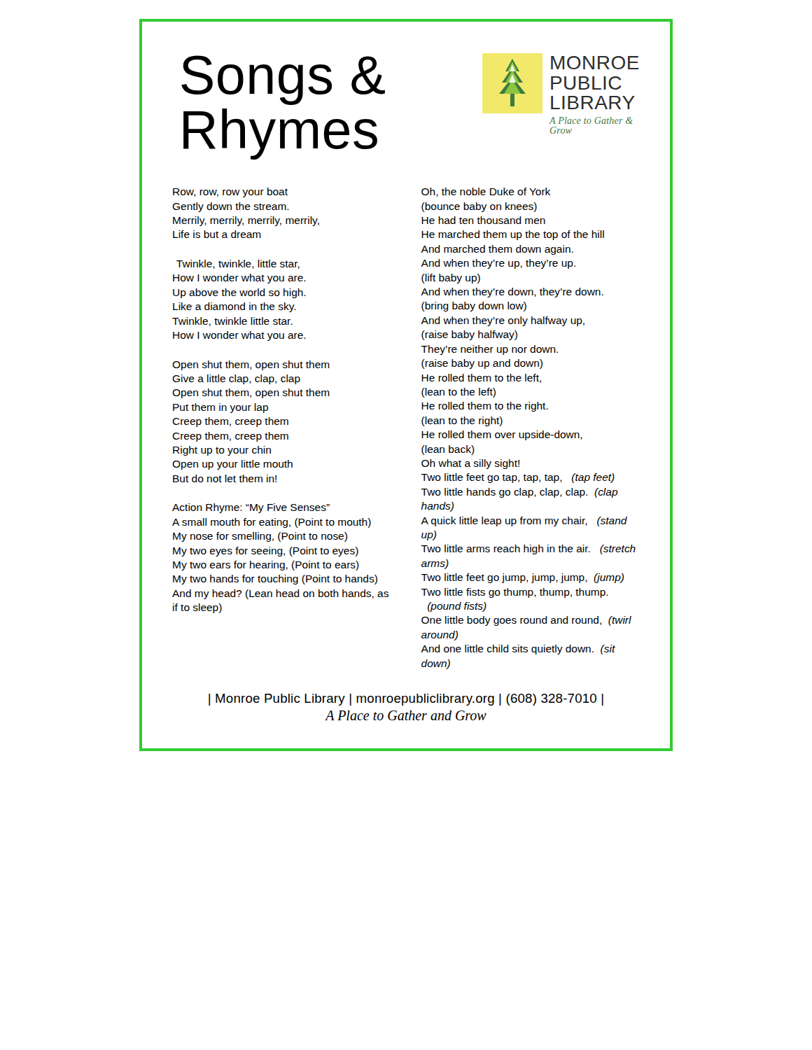Songs & Rhymes
MONROE PUBLIC LIBRARY A Place to Gather & Grow
Row, row, row your boat
Gently down the stream.
Merrily, merrily, merrily, merrily,
Life is but a dream
Twinkle, twinkle, little star,
How I wonder what you are.
Up above the world so high.
Like a diamond in the sky.
Twinkle, twinkle little star.
How I wonder what you are.
Open shut them, open shut them
Give a little clap, clap, clap
Open shut them, open shut them
Put them in your lap
Creep them, creep them
Creep them, creep them
Right up to your chin
Open up your little mouth
But do not let them in!
Action Rhyme: “My Five Senses”
A small mouth for eating, (Point to mouth)
My nose for smelling, (Point to nose)
My two eyes for seeing, (Point to eyes)
My two ears for hearing, (Point to ears)
My two hands for touching (Point to hands)
And my head? (Lean head on both hands, as if to sleep)
Oh, the noble Duke of York
(bounce baby on knees)
He had ten thousand men
He marched them up the top of the hill
And marched them down again.
And when they’re up, they’re up.
(lift baby up)
And when they’re down, they’re down.
(bring baby down low)
And when they’re only halfway up,
(raise baby halfway)
They’re neither up nor down.
(raise baby up and down)
He rolled them to the left,
(lean to the left)
He rolled them to the right.
(lean to the right)
He rolled them over upside-down,
(lean back)
Oh what a silly sight!
Two little feet go tap, tap, tap, (tap feet)
Two little hands go clap, clap, clap. (clap hands)
A quick little leap up from my chair, (stand up)
Two little arms reach high in the air. (stretch arms)
Two little feet go jump, jump, jump, (jump)
Two little fists go thump, thump, thump. (pound fists)
One little body goes round and round, (twirl around)
And one little child sits quietly down. (sit down)
| Monroe Public Library | monroepubliclibrary.org | (608) 328-7010 |
A Place to Gather and Grow